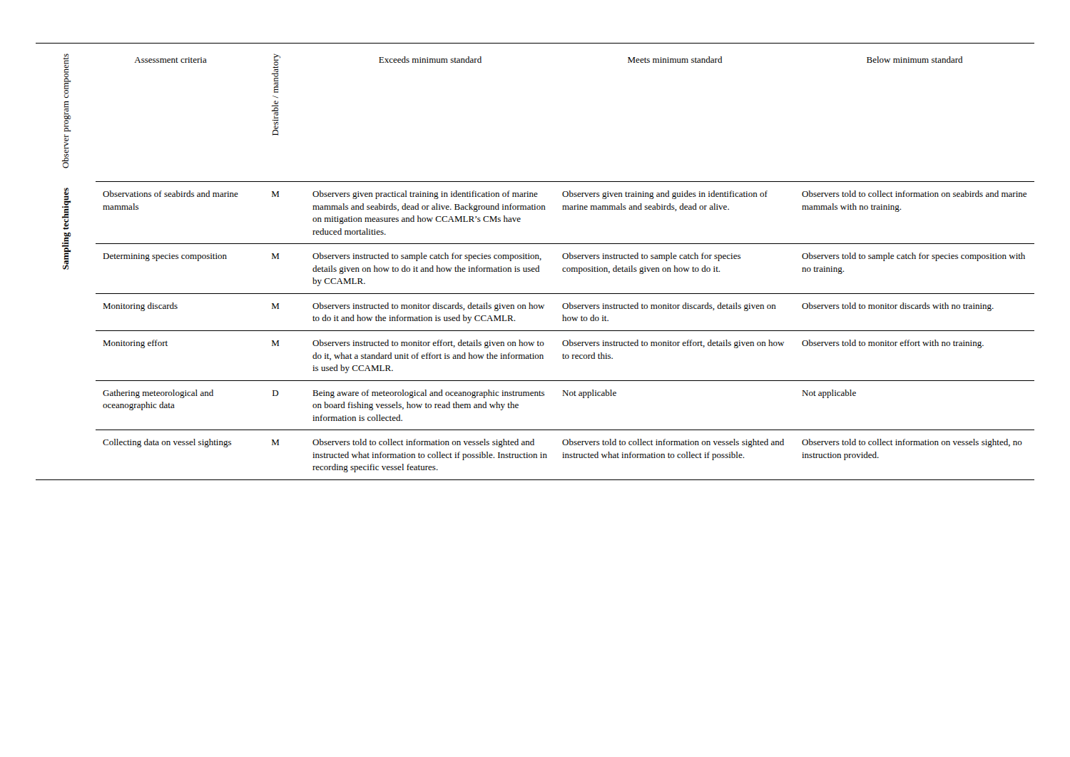| Observer program components | Assessment criteria | Desirable / mandatory | Exceeds minimum standard | Meets minimum standard | Below minimum standard |
| --- | --- | --- | --- | --- | --- |
| Sampling techniques | Observations of seabirds and marine mammals | M | Observers given practical training in identification of marine mammals and seabirds, dead or alive. Background information on mitigation measures and how CCAMLR’s CMs have reduced mortalities. | Observers given training and guides in identification of marine mammals and seabirds, dead or alive. | Observers told to collect information on seabirds and marine mammals with no training. |
| Determining species composition | M | Observers instructed to sample catch for species composition, details given on how to do it and how the information is used by CCAMLR. | Observers instructed to sample catch for species composition, details given on how to do it. | Observers told to sample catch for species composition with no training. |
| Monitoring discards | M | Observers instructed to monitor discards, details given on how to do it and how the information is used by CCAMLR. | Observers instructed to monitor discards, details given on how to do it. | Observers told to monitor discards with no training. |
| Monitoring effort | M | Observers instructed to monitor effort, details given on how to do it, what a standard unit of effort is and how the information is used by CCAMLR. | Observers instructed to monitor effort, details given on how to record this. | Observers told to monitor effort with no training. |
| Gathering meteorological and oceanographic data | D | Being aware of meteorological and oceanographic instruments on board fishing vessels, how to read them and why the information is collected. | Not applicable | Not applicable |
| Collecting data on vessel sightings | M | Observers told to collect information on vessels sighted and instructed what information to collect if possible. Instruction in recording specific vessel features. | Observers told to collect information on vessels sighted and instructed what information to collect if possible. | Observers told to collect information on vessels sighted, no instruction provided. |